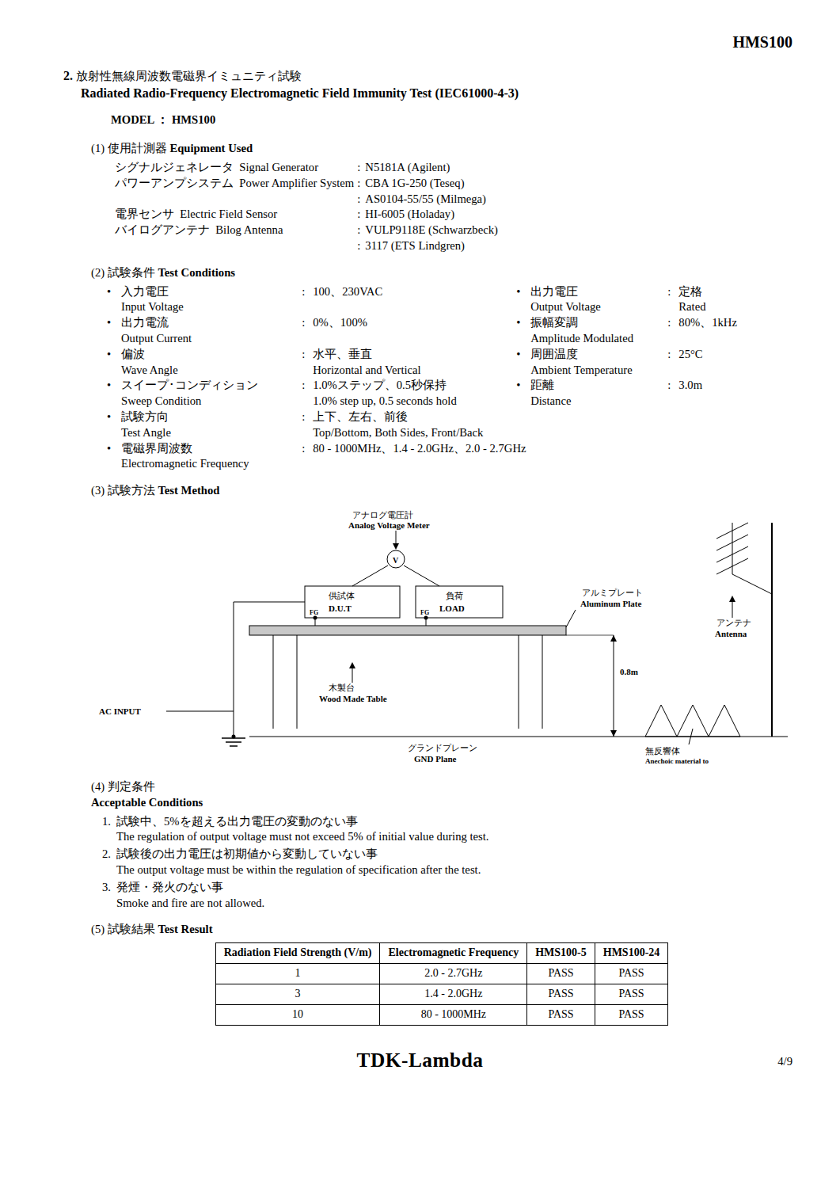HMS100
2. 放射性無線周波数電磁界イミュニティ試験 Radiated Radio-Frequency Electromagnetic Field Immunity Test (IEC61000-4-3)
MODEL ： HMS100
(1) 使用計測器 Equipment Used
| シグナルジェネレータ Signal Generator | : | N5181A (Agilent) |
| パワーアンプシステム Power Amplifier System | : | CBA 1G-250 (Teseq) |
| | : | AS0104-55/55 (Milmega) |
| 電界センサ Electric Field Sensor | : | HI-6005 (Holaday) |
| バイログアンテナ Bilog Antenna | : | VULP9118E (Schwarzbeck) |
| | : | 3117 (ETS Lindgren) |
(2) 試験条件 Test Conditions
| • | 入力電圧 Input Voltage | : | 100、230VAC | • | 出力電圧 Output Voltage | : | 定格 Rated |
| • | 出力電流 Output Current | : | 0%、100% | • | 振幅変調 Amplitude Modulated | : | 80%、1kHz |
| • | 偏波 Wave Angle | : | 水平、垂直 Horizontal and Vertical | • | 周囲温度 Ambient Temperature | : | 25°C |
| • | スイープ･コンディション Sweep Condition | : | 1.0%ステップ、0.5秒保持 1.0% step up, 0.5 seconds hold | • | 距離 Distance | : | 3.0m |
| • | 試験方向 Test Angle | : | 上下、左右、前後 Top/Bottom, Both Sides, Front/Back |
| • | 電磁界周波数 Electromagnetic Frequency | : | 80 - 1000MHz、1.4 - 2.0GHz、2.0 - 2.7GHz |
(3) 試験方法 Test Method
アナログ電圧計 Analog Voltage Meter V 供試体 D.U.T FG 負荷 LOAD FG アルミプレート Aluminum Plate 木製台 Wood Made Table AC INPUT グランドプレーン GND Plane アンテナ Antenna 0.8m 無反響体 Anechoic material to
(4) 判定条件 Acceptable Conditions
1. 試験中、5%を超える出力電圧の変動のない事 The regulation of output voltage must not exceed 5% of initial value during test.
2. 試験後の出力電圧は初期値から変動していない事 The output voltage must be within the regulation of specification after the test.
3. 発煙・発火のない事 Smoke and fire are not allowed.
(5) 試験結果 Test Result
| Radiation Field Strength (V/m) | Electromagnetic Frequency | HMS100-5 | HMS100-24 |
| --- | --- | --- | --- |
| 1 | 2.0 - 2.7GHz | PASS | PASS |
| 3 | 1.4 - 2.0GHz | PASS | PASS |
| 10 | 80 - 1000MHz | PASS | PASS |
TDK-Lambda 4/9